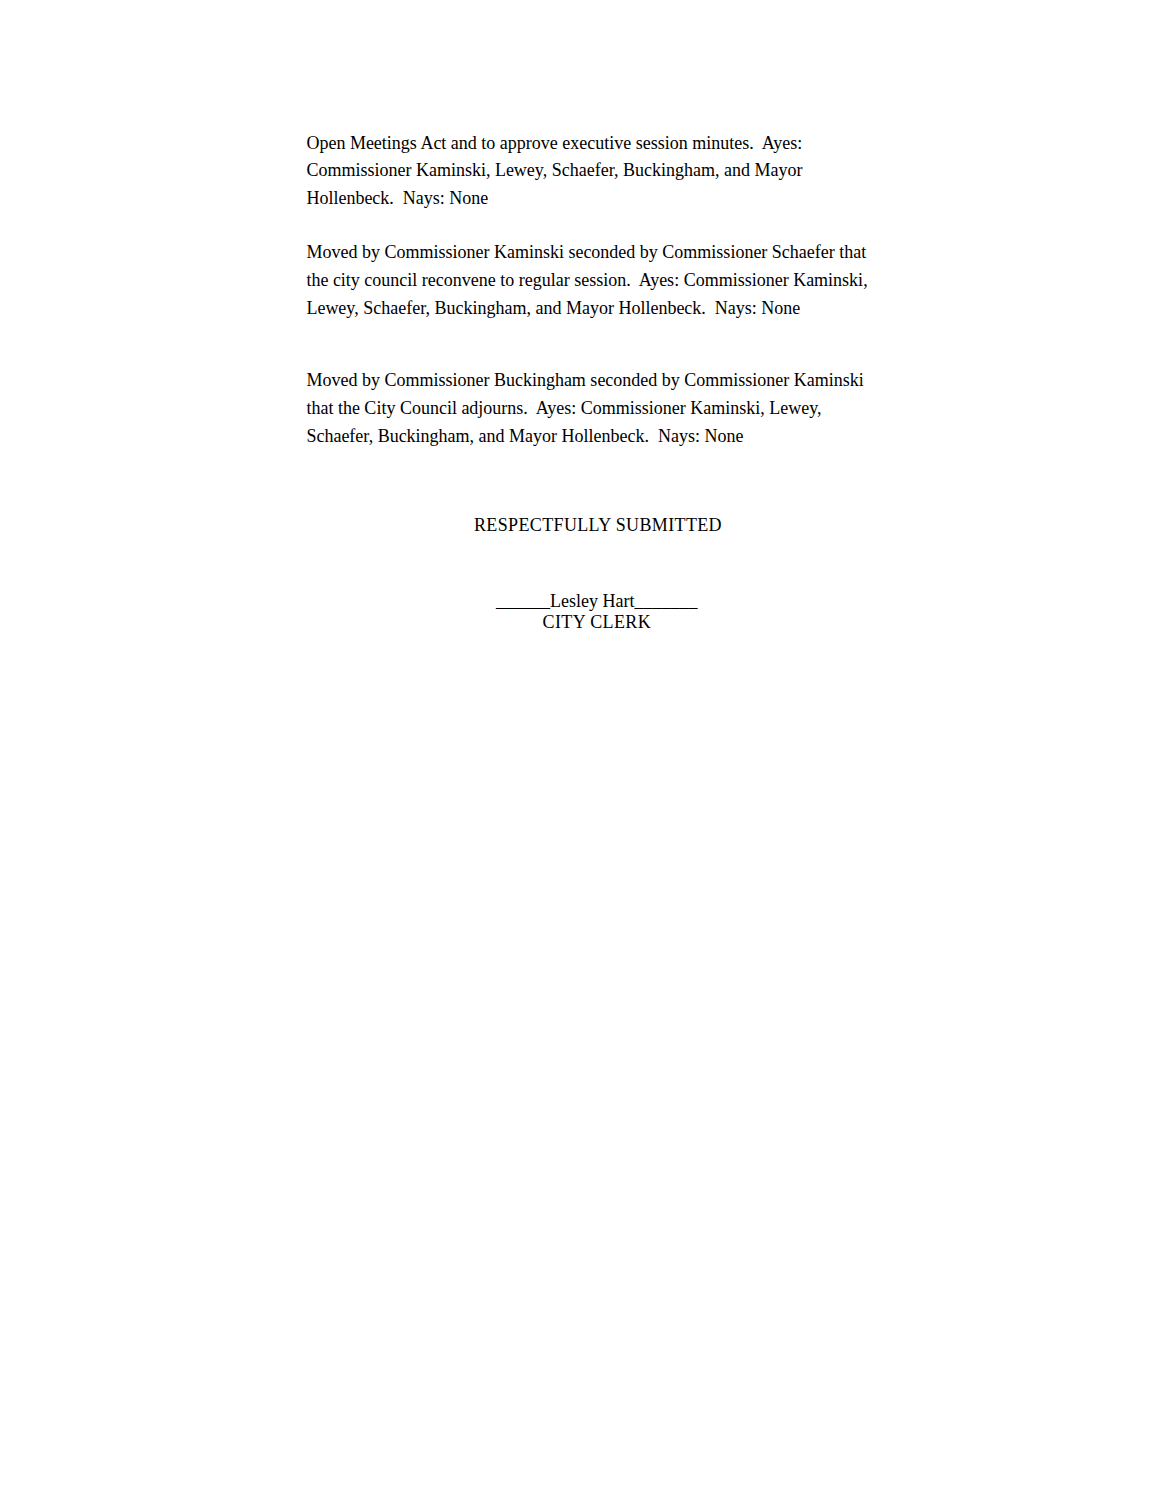Open Meetings Act and to approve executive session minutes. Ayes: Commissioner Kaminski, Lewey, Schaefer, Buckingham, and Mayor Hollenbeck. Nays: None
Moved by Commissioner Kaminski seconded by Commissioner Schaefer that the city council reconvene to regular session. Ayes: Commissioner Kaminski, Lewey, Schaefer, Buckingham, and Mayor Hollenbeck. Nays: None
Moved by Commissioner Buckingham seconded by Commissioner Kaminski that the City Council adjourns. Ayes: Commissioner Kaminski, Lewey, Schaefer, Buckingham, and Mayor Hollenbeck. Nays: None
RESPECTFULLY SUBMITTED
______Lesley Hart_______
CITY CLERK